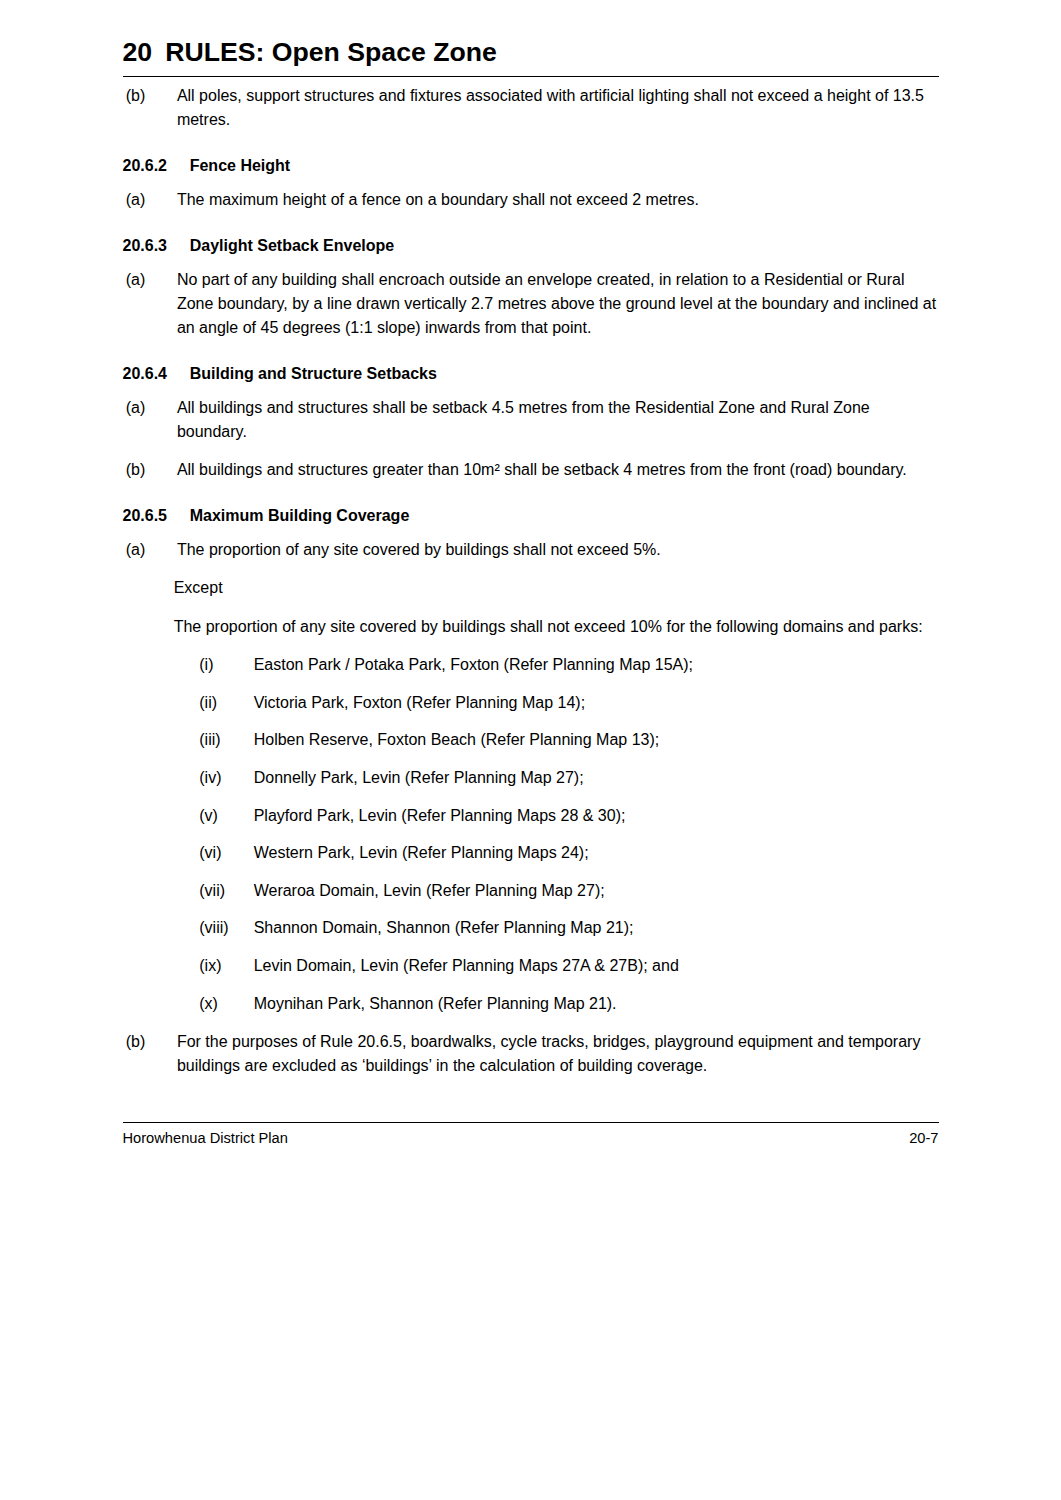20 RULES: Open Space Zone
(b)
All poles, support structures and fixtures associated with artificial lighting shall not exceed a height of 13.5 metres.
20.6.2 Fence Height
(a)
The maximum height of a fence on a boundary shall not exceed 2 metres.
20.6.3 Daylight Setback Envelope
(a)
No part of any building shall encroach outside an envelope created, in relation to a Residential or Rural Zone boundary, by a line drawn vertically 2.7 metres above the ground level at the boundary and inclined at an angle of 45 degrees (1:1 slope) inwards from that point.
20.6.4 Building and Structure Setbacks
(a)
All buildings and structures shall be setback 4.5 metres from the Residential Zone and Rural Zone boundary.
(b)
All buildings and structures greater than 10m² shall be setback 4 metres from the front (road) boundary.
20.6.5 Maximum Building Coverage
(a)
The proportion of any site covered by buildings shall not exceed 5%.
Except
The proportion of any site covered by buildings shall not exceed 10% for the following domains and parks:
(i) Easton Park / Potaka Park, Foxton (Refer Planning Map 15A);
(ii) Victoria Park, Foxton (Refer Planning Map 14);
(iii) Holben Reserve, Foxton Beach (Refer Planning Map 13);
(iv) Donnelly Park, Levin (Refer Planning Map 27);
(v) Playford Park, Levin (Refer Planning Maps 28 & 30);
(vi) Western Park, Levin (Refer Planning Maps 24);
(vii) Weraroa Domain, Levin (Refer Planning Map 27);
(viii) Shannon Domain, Shannon (Refer Planning Map 21);
(ix) Levin Domain, Levin (Refer Planning Maps 27A & 27B); and
(x) Moynihan Park, Shannon (Refer Planning Map 21).
(b)
For the purposes of Rule 20.6.5, boardwalks, cycle tracks, bridges, playground equipment and temporary buildings are excluded as ‘buildings’ in the calculation of building coverage.
Horowhenua District Plan 20-7